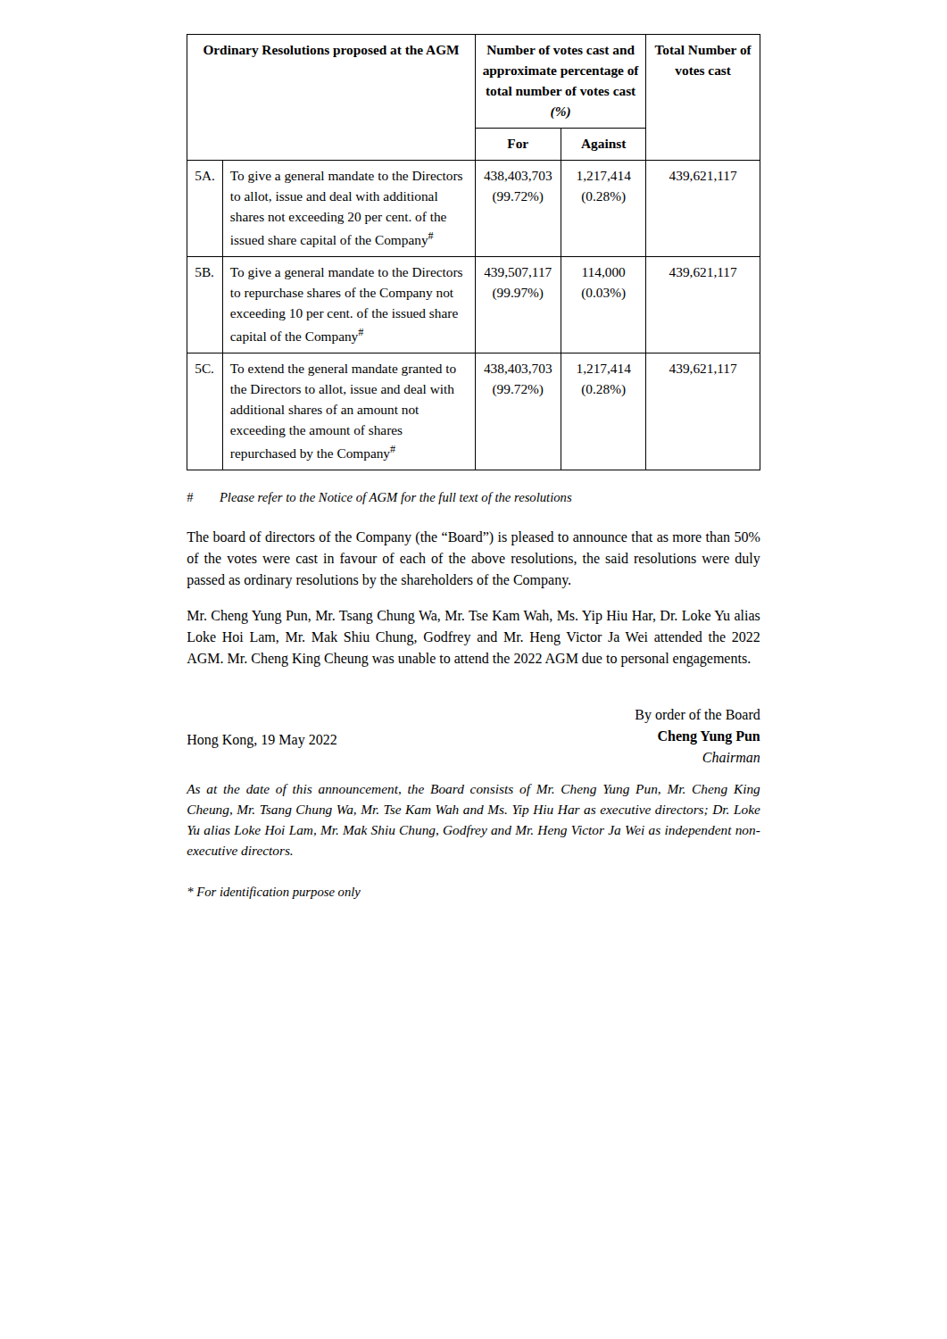| Ordinary Resolutions proposed at the AGM | Number of votes cast and approximate percentage of total number of votes cast (%) | Total Number of votes cast |
| --- | --- | --- |
| For | Against |
| 5A. | To give a general mandate to the Directors to allot, issue and deal with additional shares not exceeding 20 per cent. of the issued share capital of the Company # | 438,403,703 (99.72%) | 1,217,414 (0.28%) | 439,621,117 |
| 5B. | To give a general mandate to the Directors to repurchase shares of the Company not exceeding 10 per cent. of the issued share capital of the Company # | 439,507,117 (99.97%) | 114,000 (0.03%) | 439,621,117 |
| 5C. | To extend the general mandate granted to the Directors to allot, issue and deal with additional shares of an amount not exceeding the amount of shares repurchased by the Company # | 438,403,703 (99.72%) | 1,217,414 (0.28%) | 439,621,117 |
#Please refer to the Notice of AGM for the full text of the resolutions
The board of directors of the Company (the “Board”) is pleased to announce that as more than 50% of the votes were cast in favour of each of the above resolutions, the said resolutions were duly passed as ordinary resolutions by the shareholders of the Company.
Mr. Cheng Yung Pun, Mr. Tsang Chung Wa, Mr. Tse Kam Wah, Ms. Yip Hiu Har, Dr. Loke Yu alias Loke Hoi Lam, Mr. Mak Shiu Chung, Godfrey and Mr. Heng Victor Ja Wei attended the 2022 AGM. Mr. Cheng King Cheung was unable to attend the 2022 AGM due to personal engagements.
By order of the Board
Cheng Yung Pun
Chairman
Hong Kong, 19 May 2022
As at the date of this announcement, the Board consists of Mr. Cheng Yung Pun, Mr. Cheng King Cheung, Mr. Tsang Chung Wa, Mr. Tse Kam Wah and Ms. Yip Hiu Har as executive directors; Dr. Loke Yu alias Loke Hoi Lam, Mr. Mak Shiu Chung, Godfrey and Mr. Heng Victor Ja Wei as independent non-executive directors.
* For identification purpose only